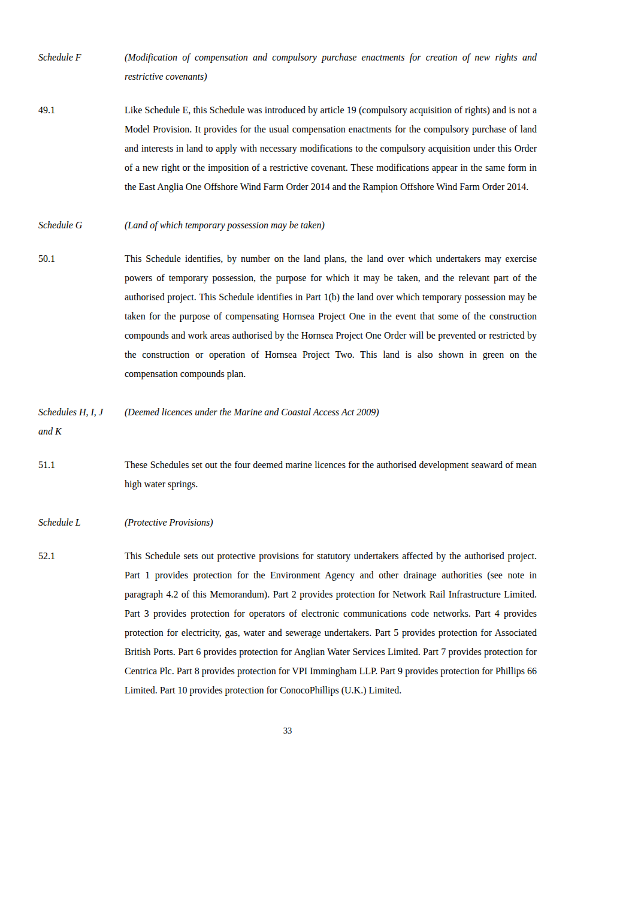Schedule F (Modification of compensation and compulsory purchase enactments for creation of new rights and restrictive covenants)
49.1 Like Schedule E, this Schedule was introduced by article 19 (compulsory acquisition of rights) and is not a Model Provision. It provides for the usual compensation enactments for the compulsory purchase of land and interests in land to apply with necessary modifications to the compulsory acquisition under this Order of a new right or the imposition of a restrictive covenant. These modifications appear in the same form in the East Anglia One Offshore Wind Farm Order 2014 and the Rampion Offshore Wind Farm Order 2014.
Schedule G (Land of which temporary possession may be taken)
50.1 This Schedule identifies, by number on the land plans, the land over which undertakers may exercise powers of temporary possession, the purpose for which it may be taken, and the relevant part of the authorised project. This Schedule identifies in Part 1(b) the land over which temporary possession may be taken for the purpose of compensating Hornsea Project One in the event that some of the construction compounds and work areas authorised by the Hornsea Project One Order will be prevented or restricted by the construction or operation of Hornsea Project Two. This land is also shown in green on the compensation compounds plan.
Schedules H, I, J and K (Deemed licences under the Marine and Coastal Access Act 2009)
51.1 These Schedules set out the four deemed marine licences for the authorised development seaward of mean high water springs.
Schedule L (Protective Provisions)
52.1 This Schedule sets out protective provisions for statutory undertakers affected by the authorised project. Part 1 provides protection for the Environment Agency and other drainage authorities (see note in paragraph 4.2 of this Memorandum). Part 2 provides protection for Network Rail Infrastructure Limited. Part 3 provides protection for operators of electronic communications code networks. Part 4 provides protection for electricity, gas, water and sewerage undertakers. Part 5 provides protection for Associated British Ports. Part 6 provides protection for Anglian Water Services Limited. Part 7 provides protection for Centrica Plc. Part 8 provides protection for VPI Immingham LLP. Part 9 provides protection for Phillips 66 Limited. Part 10 provides protection for ConocoPhillips (U.K.) Limited.
33